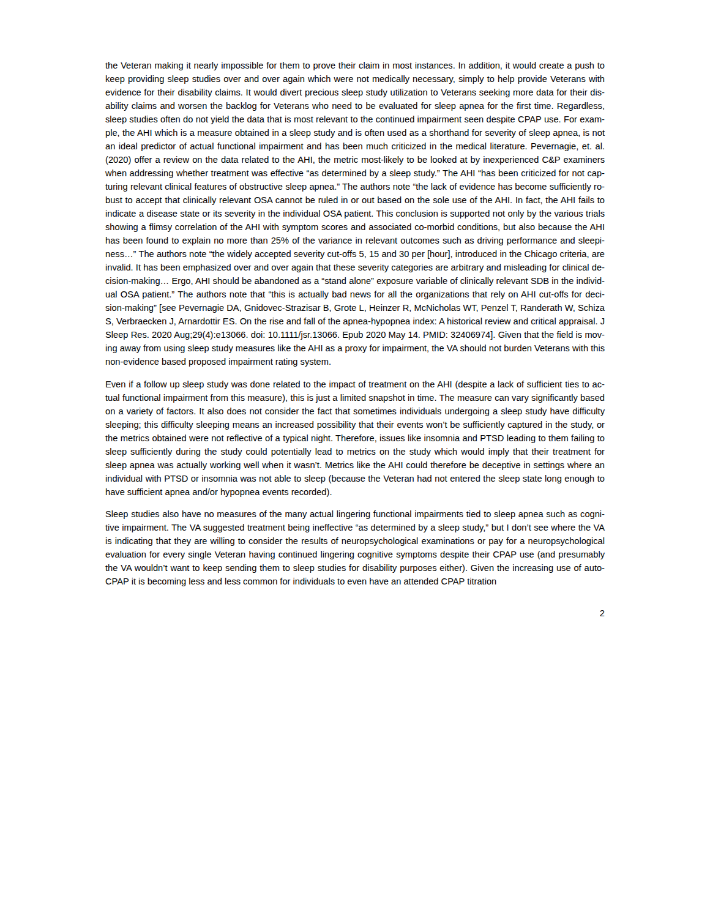the Veteran making it nearly impossible for them to prove their claim in most instances. In addition, it would create a push to keep providing sleep studies over and over again which were not medically necessary, simply to help provide Veterans with evidence for their disability claims. It would divert precious sleep study utilization to Veterans seeking more data for their disability claims and worsen the backlog for Veterans who need to be evaluated for sleep apnea for the first time. Regardless, sleep studies often do not yield the data that is most relevant to the continued impairment seen despite CPAP use. For example, the AHI which is a measure obtained in a sleep study and is often used as a shorthand for severity of sleep apnea, is not an ideal predictor of actual functional impairment and has been much criticized in the medical literature. Pevernagie, et. al. (2020) offer a review on the data related to the AHI, the metric most-likely to be looked at by inexperienced C&P examiners when addressing whether treatment was effective “as determined by a sleep study.” The AHI “has been criticized for not capturing relevant clinical features of obstructive sleep apnea.” The authors note “the lack of evidence has become sufficiently robust to accept that clinically relevant OSA cannot be ruled in or out based on the sole use of the AHI. In fact, the AHI fails to indicate a disease state or its severity in the individual OSA patient. This conclusion is supported not only by the various trials showing a flimsy correlation of the AHI with symptom scores and associated co-morbid conditions, but also because the AHI has been found to explain no more than 25% of the variance in relevant outcomes such as driving performance and sleepiness…” The authors note “the widely accepted severity cut-offs 5, 15 and 30 per [hour], introduced in the Chicago criteria, are invalid. It has been emphasized over and over again that these severity categories are arbitrary and misleading for clinical decision-making… Ergo, AHI should be abandoned as a “stand alone” exposure variable of clinically relevant SDB in the individual OSA patient.” The authors note that “this is actually bad news for all the organizations that rely on AHI cut-offs for decision-making” [see Pevernagie DA, Gnidovec-Strazisar B, Grote L, Heinzer R, McNicholas WT, Penzel T, Randerath W, Schiza S, Verbraecken J, Arnardottir ES. On the rise and fall of the apnea-hypopnea index: A historical review and critical appraisal. J Sleep Res. 2020 Aug;29(4):e13066. doi: 10.1111/jsr.13066. Epub 2020 May 14. PMID: 32406974]. Given that the field is moving away from using sleep study measures like the AHI as a proxy for impairment, the VA should not burden Veterans with this non-evidence based proposed impairment rating system.
Even if a follow up sleep study was done related to the impact of treatment on the AHI (despite a lack of sufficient ties to actual functional impairment from this measure), this is just a limited snapshot in time. The measure can vary significantly based on a variety of factors. It also does not consider the fact that sometimes individuals undergoing a sleep study have difficulty sleeping; this difficulty sleeping means an increased possibility that their events won’t be sufficiently captured in the study, or the metrics obtained were not reflective of a typical night. Therefore, issues like insomnia and PTSD leading to them failing to sleep sufficiently during the study could potentially lead to metrics on the study which would imply that their treatment for sleep apnea was actually working well when it wasn’t. Metrics like the AHI could therefore be deceptive in settings where an individual with PTSD or insomnia was not able to sleep (because the Veteran had not entered the sleep state long enough to have sufficient apnea and/or hypopnea events recorded).
Sleep studies also have no measures of the many actual lingering functional impairments tied to sleep apnea such as cognitive impairment. The VA suggested treatment being ineffective “as determined by a sleep study,” but I don’t see where the VA is indicating that they are willing to consider the results of neuropsychological examinations or pay for a neuropsychological evaluation for every single Veteran having continued lingering cognitive symptoms despite their CPAP use (and presumably the VA wouldn’t want to keep sending them to sleep studies for disability purposes either). Given the increasing use of auto-CPAP it is becoming less and less common for individuals to even have an attended CPAP titration
2